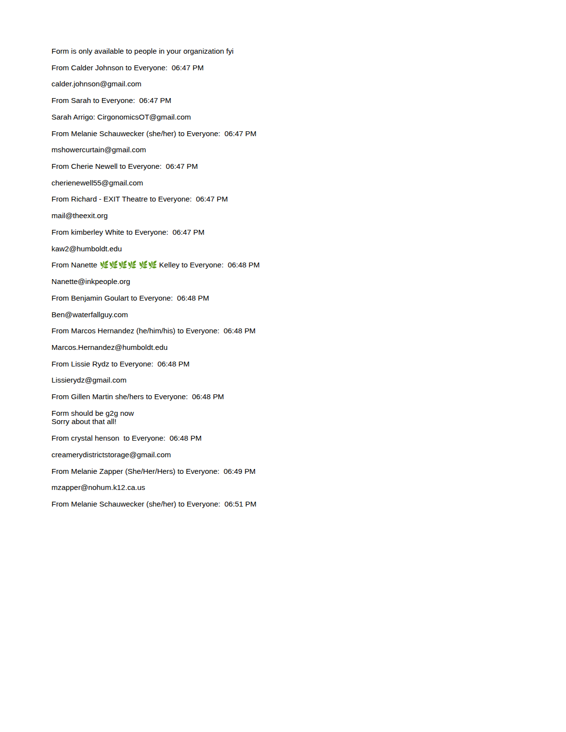Form is only available to people in your organization fyi
From Calder Johnson to Everyone: 06:47 PM
calder.johnson@gmail.com
From Sarah to Everyone: 06:47 PM
Sarah Arrigo: CirgonomicsOT@gmail.com
From Melanie Schauwecker (she/her) to Everyone: 06:47 PM
mshowercurtain@gmail.com
From Cherie Newell to Everyone: 06:47 PM
cherienewell55@gmail.com
From Richard - EXIT Theatre to Everyone: 06:47 PM
mail@theexit.org
From kimberley White to Everyone: 06:47 PM
kaw2@humboldt.edu
From Nanette 🌿🌿🌿🌿 🌿🌿 Kelley to Everyone: 06:48 PM
Nanette@inkpeople.org
From Benjamin Goulart to Everyone: 06:48 PM
Ben@waterfallguy.com
From Marcos Hernandez (he/him/his) to Everyone: 06:48 PM
Marcos.Hernandez@humboldt.edu
From Lissie Rydz to Everyone: 06:48 PM
Lissierydz@gmail.com
From Gillen Martin she/hers to Everyone: 06:48 PM
Form should be g2g now
Sorry about that all!
From crystal henson to Everyone: 06:48 PM
creamerydistrictstorage@gmail.com
From Melanie Zapper (She/Her/Hers) to Everyone: 06:49 PM
mzapper@nohum.k12.ca.us
From Melanie Schauwecker (she/her) to Everyone: 06:51 PM